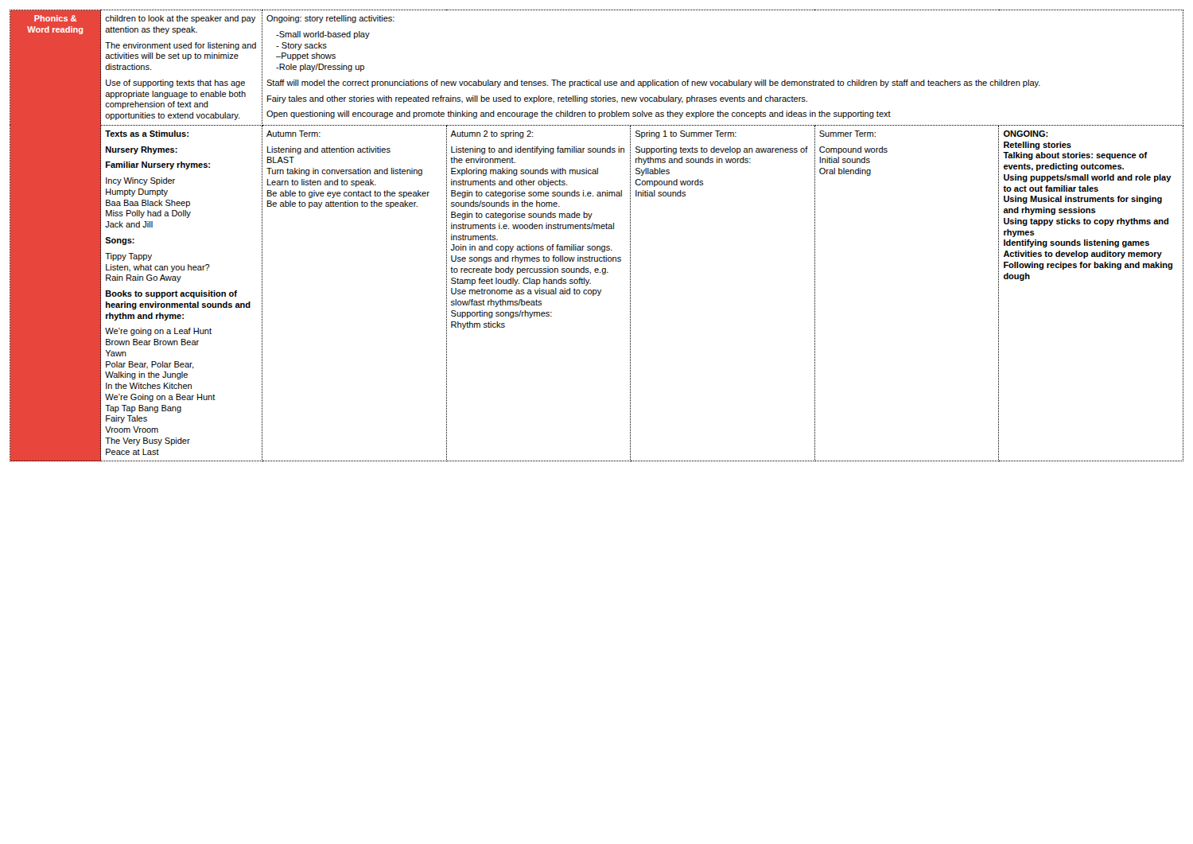| Phonics & Word reading | children to look at the speaker and pay attention as they speak. The environment used for listening and activities will be set up to minimize distractions. Use of supporting texts that has age appropriate language to enable both comprehension of text and opportunities to extend vocabulary. | Ongoing: story retelling activities: -Small world-based play - Story sacks –Puppet shows -Role play/Dressing up Staff will model the correct pronunciations of new vocabulary and tenses. The practical use and application of new vocabulary will be demonstrated to children by staff and teachers as the children play. Fairy tales and other stories with repeated refrains, will be used to explore, retelling stories, new vocabulary, phrases events and characters. Open questioning will encourage and promote thinking and encourage the children to problem solve as they explore the concepts and ideas in the supporting text |
| Texts as a Stimulus: Nursery Rhymes: Familiar Nursery rhymes: Incy Wincy Spider Humpty Dumpty Baa Baa Black Sheep Miss Polly had a Dolly Jack and Jill Songs: Tippy Tappy Listen, what can you hear? Rain Rain Go Away Books to support acquisition of hearing environmental sounds and rhythm and rhyme: We’re going on a Leaf Hunt Brown Bear Brown Bear Yawn Polar Bear, Polar Bear, Walking in the Jungle In the Witches Kitchen We’re Going on a Bear Hunt Tap Tap Bang Bang Fairy Tales Vroom Vroom The Very Busy Spider Peace at Last | Autumn Term: Listening and attention activities BLAST Turn taking in conversation and listening Learn to listen and to speak. Be able to give eye contact to the speaker Be able to pay attention to the speaker. | Autumn 2 to spring 2: Listening to and identifying familiar sounds in the environment. Exploring making sounds with musical instruments and other objects. Begin to categorise some sounds i.e. animal sounds/sounds in the home. Begin to categorise sounds made by instruments i.e. wooden instruments/metal instruments. Join in and copy actions of familiar songs. Use songs and rhymes to follow instructions to recreate body percussion sounds, e.g. Stamp feet loudly. Clap hands softly. Use metronome as a visual aid to copy slow/fast rhythms/beats Supporting songs/rhymes: Rhythm sticks | Spring 1 to Summer Term: Supporting texts to develop an awareness of rhythms and sounds in words: Syllables Compound words Initial sounds | Summer Term: Compound words Initial sounds Oral blending | ONGOING: Retelling stories Talking about stories: sequence of events, predicting outcomes. Using puppets/small world and role play to act out familiar tales Using Musical instruments for singing and rhyming sessions Using tappy sticks to copy rhythms and rhymes Identifying sounds listening games Activities to develop auditory memory Following recipes for baking and making dough |